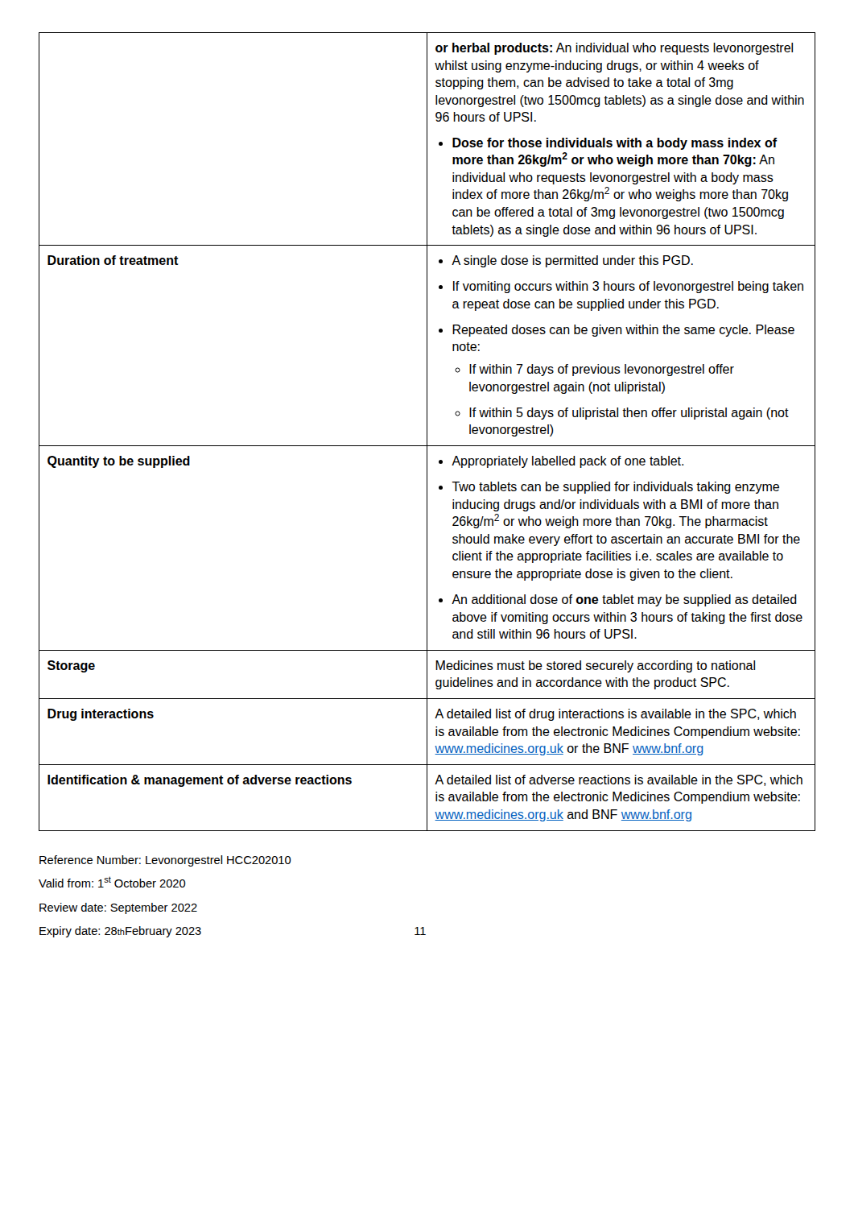| | or herbal products: An individual who requests levonorgestrel whilst using enzyme-inducing drugs, or within 4 weeks of stopping them, can be advised to take a total of 3mg levonorgestrel (two 1500mcg tablets) as a single dose and within 96 hours of UPSI. Dose for those individuals with a body mass index of more than 26kg/m 2 or who weigh more than 70kg: An individual who requests levonorgestrel with a body mass index of more than 26kg/m 2 or who weighs more than 70kg can be offered a total of 3mg levonorgestrel (two 1500mcg tablets) as a single dose and within 96 hours of UPSI. |
| Duration of treatment | A single dose is permitted under this PGD. If vomiting occurs within 3 hours of levonorgestrel being taken a repeat dose can be supplied under this PGD. Repeated doses can be given within the same cycle. Please note: If within 7 days of previous levonorgestrel offer levonorgestrel again (not ulipristal) If within 5 days of ulipristal then offer ulipristal again (not levonorgestrel) |
| Quantity to be supplied | Appropriately labelled pack of one tablet. Two tablets can be supplied for individuals taking enzyme inducing drugs and/or individuals with a BMI of more than 26kg/m 2 or who weigh more than 70kg. The pharmacist should make every effort to ascertain an accurate BMI for the client if the appropriate facilities i.e. scales are available to ensure the appropriate dose is given to the client. An additional dose of one tablet may be supplied as detailed above if vomiting occurs within 3 hours of taking the first dose and still within 96 hours of UPSI. |
| Storage | Medicines must be stored securely according to national guidelines and in accordance with the product SPC. |
| Drug interactions | A detailed list of drug interactions is available in the SPC, which is available from the electronic Medicines Compendium website: www.medicines.org.uk or the BNF www.bnf.org |
| Identification & management of adverse reactions | A detailed list of adverse reactions is available in the SPC, which is available from the electronic Medicines Compendium website: www.medicines.org.uk and BNF www.bnf.org |
Reference Number: Levonorgestrel HCC202010
Valid from: 1st October 2020
Review date: September 2022
Expiry date: 28th February 2023 11